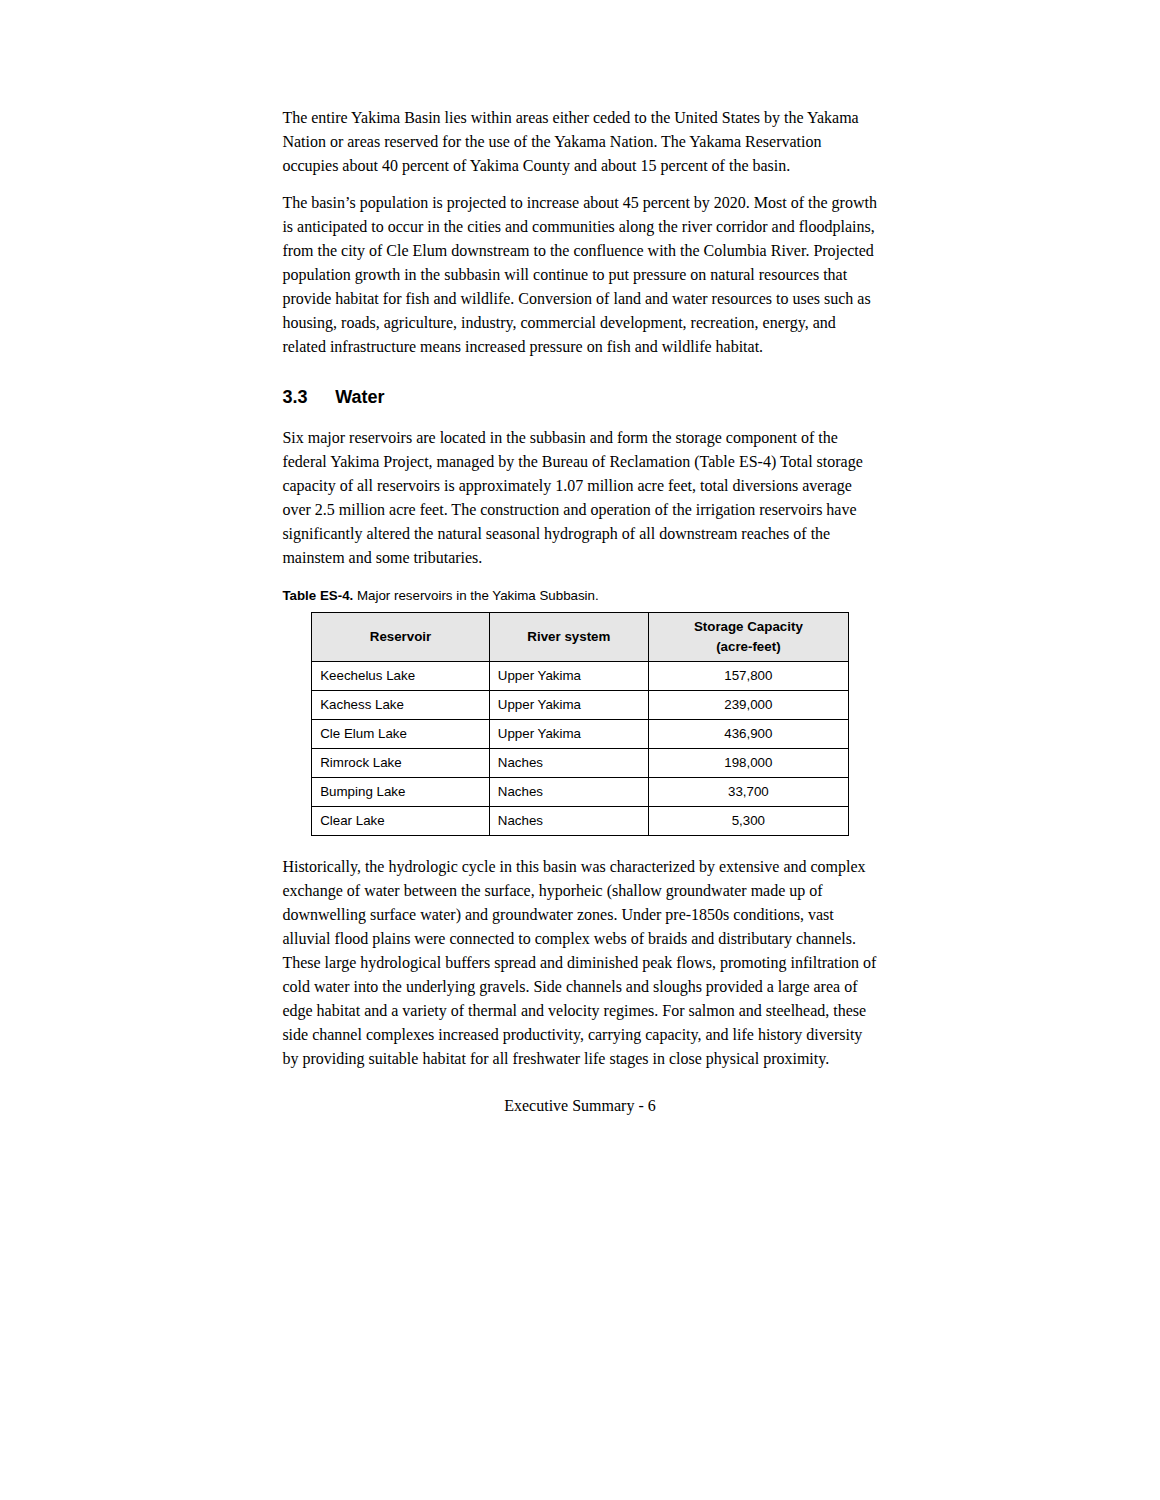The entire Yakima Basin lies within areas either ceded to the United States by the Yakama Nation or areas reserved for the use of the Yakama Nation. The Yakama Reservation occupies about 40 percent of Yakima County and about 15 percent of the basin.
The basin’s population is projected to increase about 45 percent by 2020. Most of the growth is anticipated to occur in the cities and communities along the river corridor and floodplains, from the city of Cle Elum downstream to the confluence with the Columbia River. Projected population growth in the subbasin will continue to put pressure on natural resources that provide habitat for fish and wildlife. Conversion of land and water resources to uses such as housing, roads, agriculture, industry, commercial development, recreation, energy, and related infrastructure means increased pressure on fish and wildlife habitat.
3.3 Water
Six major reservoirs are located in the subbasin and form the storage component of the federal Yakima Project, managed by the Bureau of Reclamation (Table ES-4) Total storage capacity of all reservoirs is approximately 1.07 million acre feet, total diversions average over 2.5 million acre feet. The construction and operation of the irrigation reservoirs have significantly altered the natural seasonal hydrograph of all downstream reaches of the mainstem and some tributaries.
Table ES-4. Major reservoirs in the Yakima Subbasin.
| Reservoir | River system | Storage Capacity (acre-feet) |
| --- | --- | --- |
| Keechelus Lake | Upper Yakima | 157,800 |
| Kachess Lake | Upper Yakima | 239,000 |
| Cle Elum Lake | Upper Yakima | 436,900 |
| Rimrock Lake | Naches | 198,000 |
| Bumping Lake | Naches | 33,700 |
| Clear Lake | Naches | 5,300 |
Historically, the hydrologic cycle in this basin was characterized by extensive and complex exchange of water between the surface, hyporheic (shallow groundwater made up of downwelling surface water) and groundwater zones. Under pre-1850s conditions, vast alluvial flood plains were connected to complex webs of braids and distributary channels. These large hydrological buffers spread and diminished peak flows, promoting infiltration of cold water into the underlying gravels. Side channels and sloughs provided a large area of edge habitat and a variety of thermal and velocity regimes. For salmon and steelhead, these side channel complexes increased productivity, carrying capacity, and life history diversity by providing suitable habitat for all freshwater life stages in close physical proximity.
Executive Summary - 6